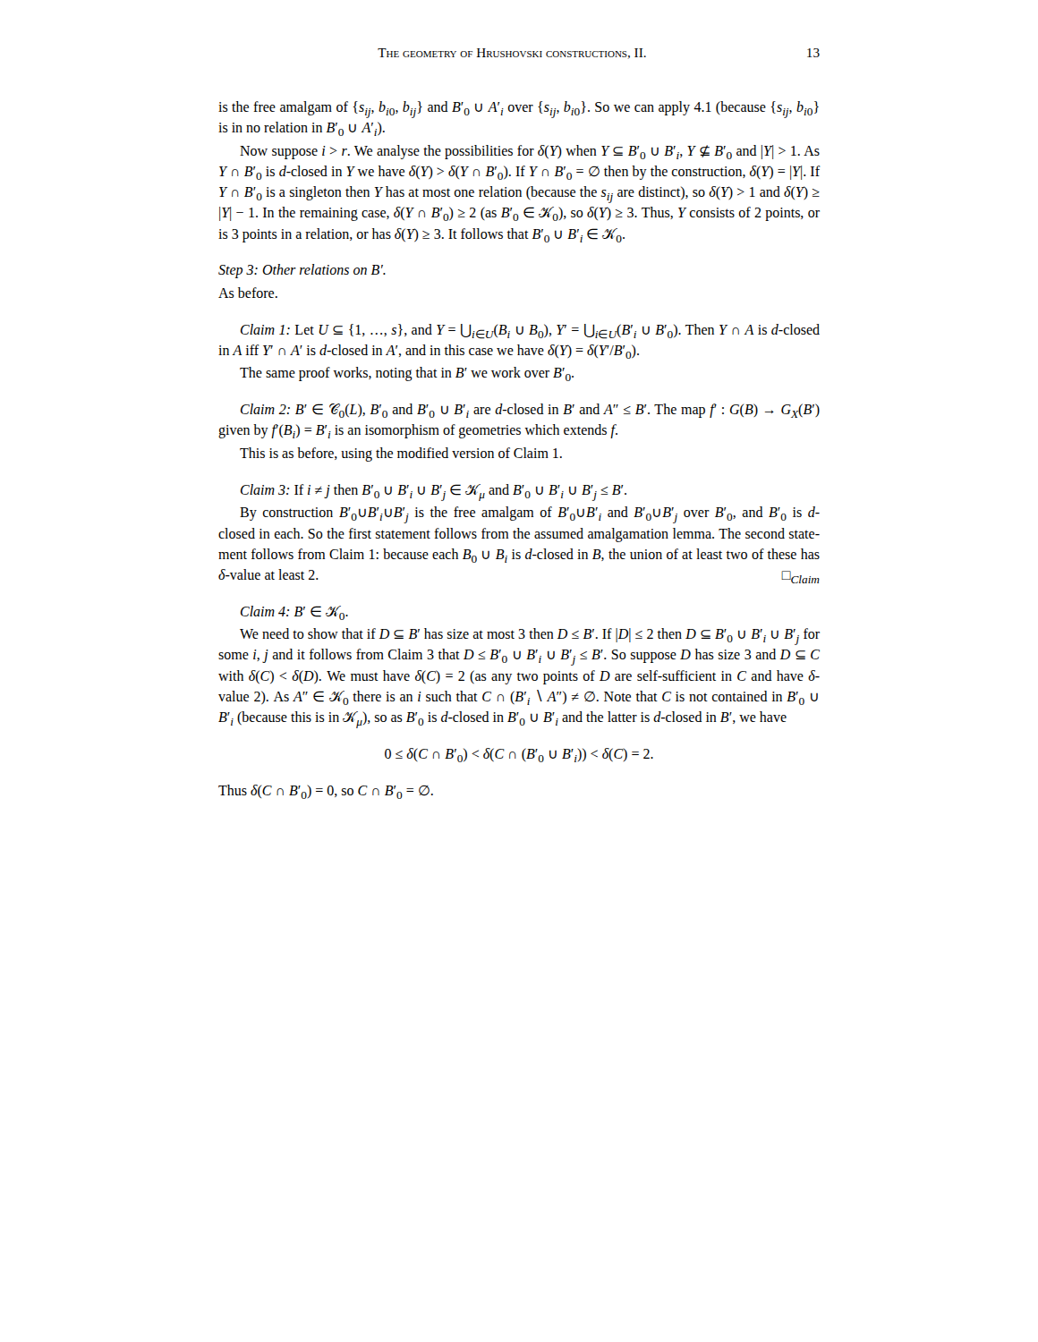The geometry of Hrushovski constructions, II. 13
is the free amalgam of {sij, bi0, bij} and B′0 ∪ A′i over {sij, bi0}. So we can apply 4.1 (because {sij, bi0} is in no relation in B′0 ∪ A′i).
Now suppose i > r. We analyse the possibilities for δ(Y) when Y ⊆ B′0 ∪ B′i, Y ⊈ B′0 and |Y| > 1. As Y ∩ B′0 is d-closed in Y we have δ(Y) > δ(Y ∩ B′0). If Y ∩ B′0 = ∅ then by the construction, δ(Y) = |Y|. If Y ∩ B′0 is a singleton then Y has at most one relation (because the sij are distinct), so δ(Y) > 1 and δ(Y) ≥ |Y| − 1. In the remaining case, δ(Y ∩ B′0) ≥ 2 (as B′0 ∈ 𝒦0), so δ(Y) ≥ 3. Thus, Y consists of 2 points, or is 3 points in a relation, or has δ(Y) ≥ 3. It follows that B′0 ∪ B′i ∈ 𝒦0.
Step 3: Other relations on B′.
As before.
Claim 1: Let U ⊆ {1, …, s}, and Y = ⋃i∈U(Bi ∪ B0), Y′ = ⋃i∈U(B′i ∪ B′0). Then Y ∩ A is d-closed in A iff Y′ ∩ A′ is d-closed in A′, and in this case we have δ(Y) = δ(Y′/B′0).
The same proof works, noting that in B′ we work over B′0.
Claim 2: B′ ∈ 𝒞0(L), B′0 and B′0 ∪ B′i are d-closed in B′ and A″ ≤ B′. The map f′ : G(B) → GX(B′) given by f′(Bi) = B′i is an isomorphism of geometries which extends f.
This is as before, using the modified version of Claim 1.
Claim 3: If i ≠ j then B′0 ∪ B′i ∪ B′j ∈ 𝒦μ and B′0 ∪ B′i ∪ B′j ≤ B′.
By construction B′0∪B′i∪B′j is the free amalgam of B′0∪B′i and B′0∪B′j over B′0, and B′0 is d-closed in each. So the first statement follows from the assumed amalgamation lemma. The second statement follows from Claim 1: because each B0 ∪ Bi is d-closed in B, the union of at least two of these has δ-value at least 2. □Claim
Claim 4: B′ ∈ 𝒦0.
We need to show that if D ⊆ B′ has size at most 3 then D ≤ B′. If |D| ≤ 2 then D ⊆ B′0 ∪ B′i ∪ B′j for some i, j and it follows from Claim 3 that D ≤ B′0 ∪ B′i ∪ B′j ≤ B′. So suppose D has size 3 and D ⊆ C with δ(C) < δ(D). We must have δ(C) = 2 (as any two points of D are self-sufficient in C and have δ-value 2). As A″ ∈ 𝒦0 there is an i such that C ∩ (B′i ∖ A″) ≠ ∅. Note that C is not contained in B′0 ∪ B′i (because this is in 𝒦μ), so as B′0 is d-closed in B′0 ∪ B′i and the latter is d-closed in B′, we have
0 ≤ δ(C ∩ B′0) < δ(C ∩ (B′0 ∪ B′i)) < δ(C) = 2.
Thus δ(C ∩ B′0) = 0, so C ∩ B′0 = ∅.